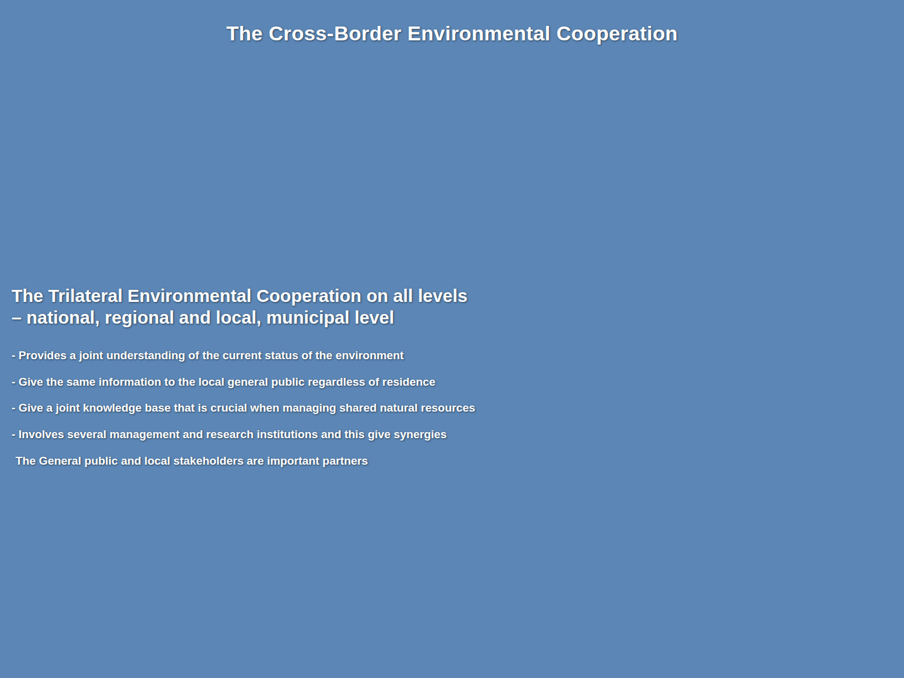The Cross-Border Environmental Cooperation
The Trilateral Environmental Cooperation on all levels
– national, regional and local, municipal level
- Provides a joint understanding of the current status of the environment
- Give the same information to the local general public regardless of residence
- Give a joint knowledge base that is crucial when managing shared natural resources
- Involves several management and research institutions and this give synergies
The General public and local stakeholders are important partners